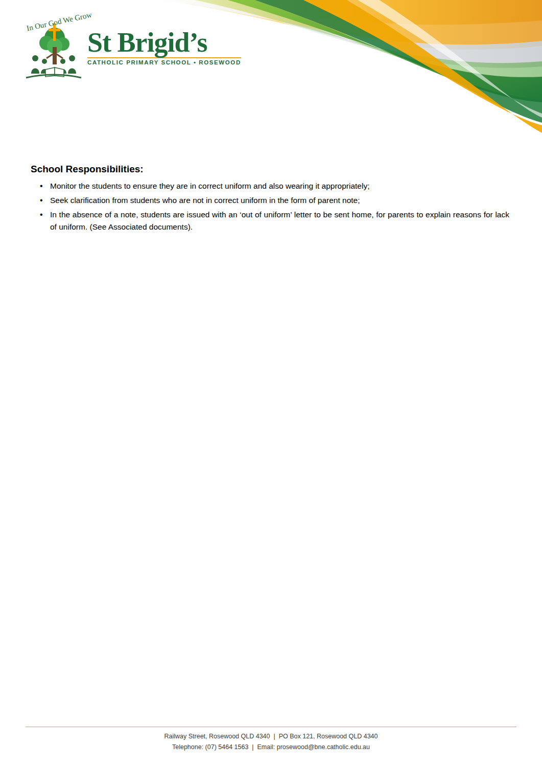In Our God We Grow
St Brigid’s
CATHOLIC PRIMARY SCHOOL • ROSEWOOD
School Responsibilities:
Monitor the students to ensure they are in correct uniform and also wearing it appropriately;
Seek clarification from students who are not in correct uniform in the form of parent note;
In the absence of a note, students are issued with an ‘out of uniform’ letter to be sent home, for parents to explain reasons for lack of uniform. (See Associated documents).
Railway Street, Rosewood QLD 4340 | PO Box 121, Rosewood QLD 4340
Telephone: (07) 5464 1563 | Email: prosewood@bne.catholic.edu.au